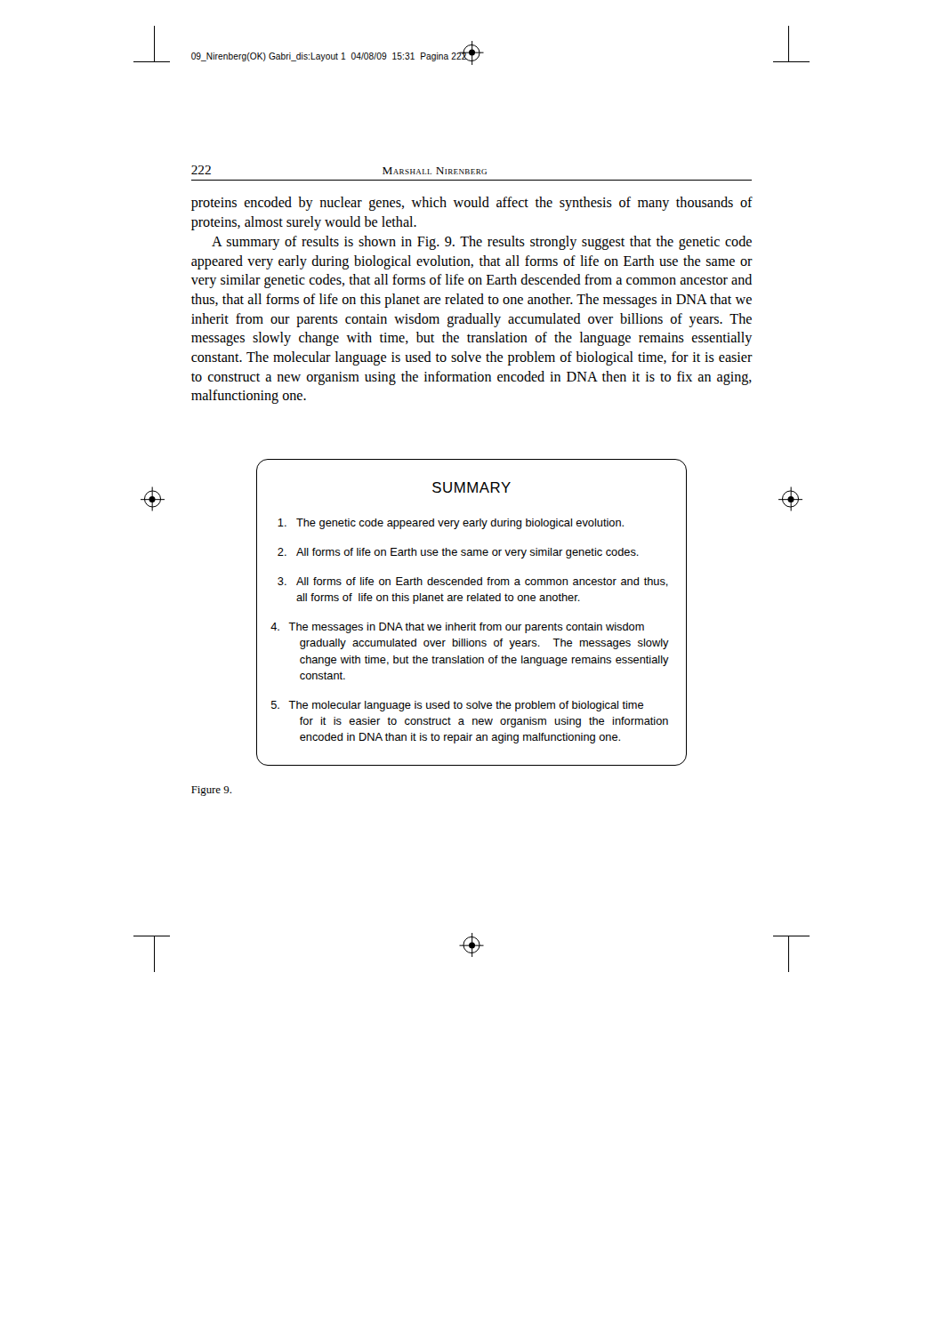09_Nirenberg(OK) Gabri_dis:Layout 1 04/08/09 15:31 Pagina 222
222 Marshall Nirenberg
proteins encoded by nuclear genes, which would affect the synthesis of many thousands of proteins, almost surely would be lethal.
A summary of results is shown in Fig. 9. The results strongly suggest that the genetic code appeared very early during biological evolution, that all forms of life on Earth use the same or very similar genetic codes, that all forms of life on Earth descended from a common ancestor and thus, that all forms of life on this planet are related to one another. The messages in DNA that we inherit from our parents contain wisdom gradually accumulated over billions of years. The messages slowly change with time, but the translation of the language remains essentially constant. The molecular language is used to solve the problem of biological time, for it is easier to construct a new organism using the information encoded in DNA then it is to fix an aging, malfunctioning one.
SUMMARY
1. The genetic code appeared very early during biological evolution.
2. All forms of life on Earth use the same or very similar genetic codes.
3. All forms of life on Earth descended from a common ancestor and thus, all forms of life on this planet are related to one another.
4. The messages in DNA that we inherit from our parents contain wisdom gradually accumulated over billions of years. The messages slowly change with time, but the translation of the language remains essentially constant.
5. The molecular language is used to solve the problem of biological time for it is easier to construct a new organism using the information encoded in DNA than it is to repair an aging malfunctioning one.
Figure 9.